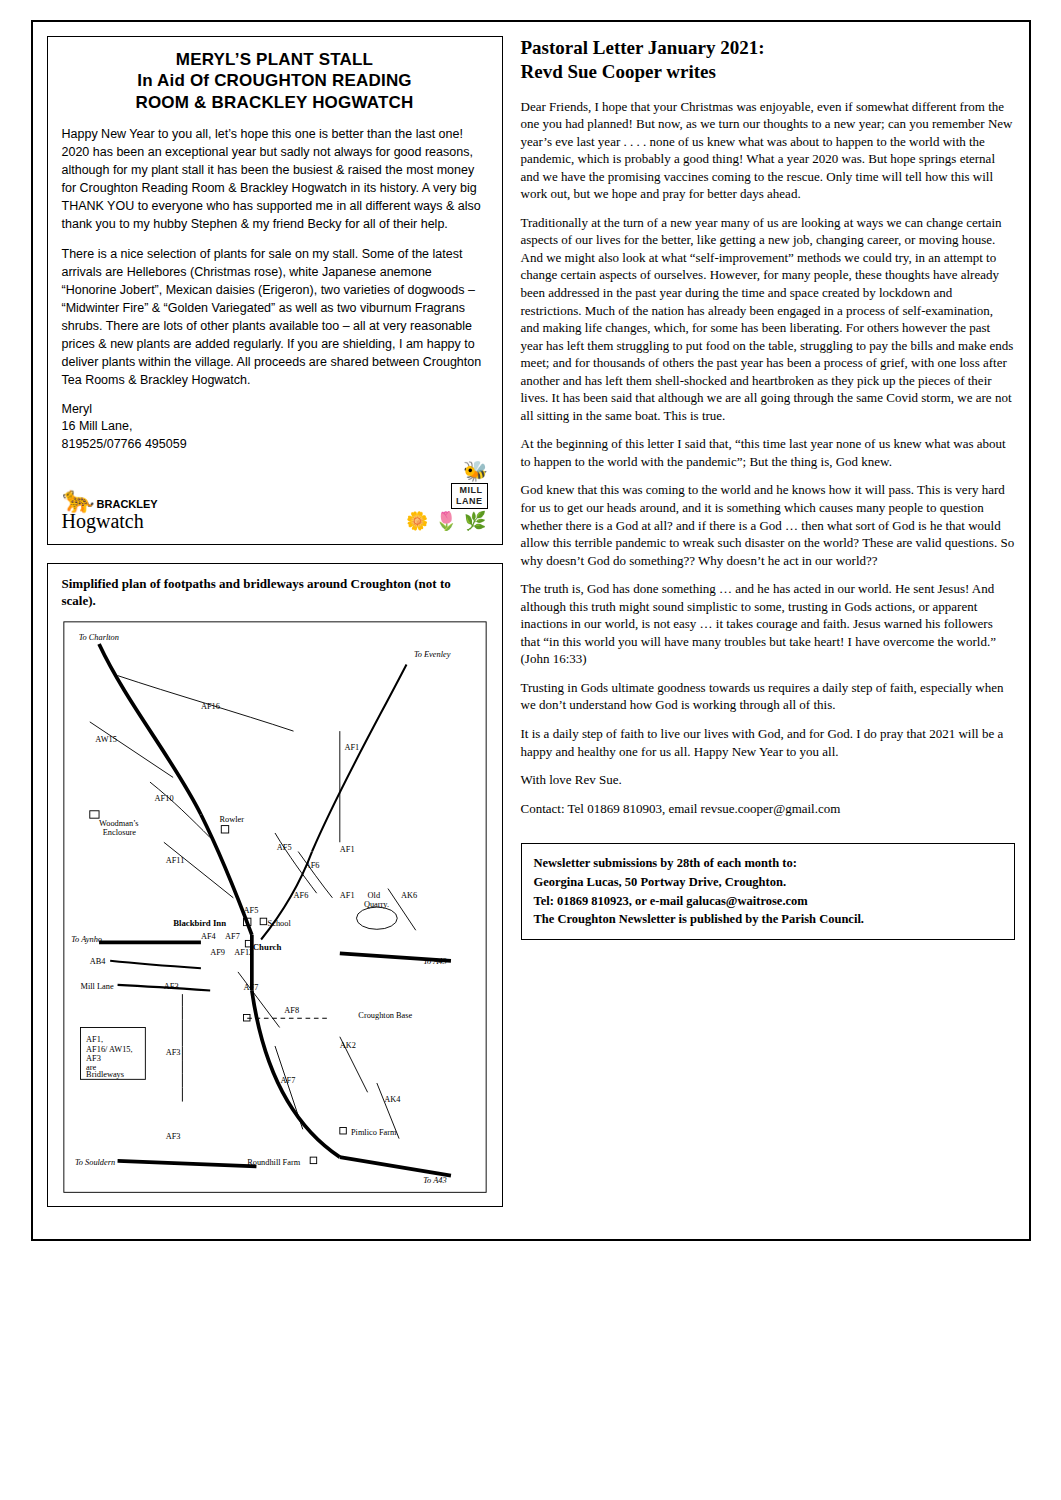MERYL’S PLANT STALL
In Aid Of CROUGHTON READING
ROOM & BRACKLEY HOGWATCH
Happy New Year to you all, let’s hope this one is better than the last one! 2020 has been an exceptional year but sadly not always for good reasons, although for my plant stall it has been the busiest & raised the most money for Croughton Reading Room & Brackley Hogwatch in its history. A very big THANK YOU to everyone who has supported me in all different ways & also thank you to my hubby Stephen & my friend Becky for all of their help.
There is a nice selection of plants for sale on my stall. Some of the latest arrivals are Hellebores (Christmas rose), white Japanese anemone “Honorine Jobert”, Mexican daisies (Erigeron), two varieties of dogwoods – “Midwinter Fire” & “Golden Variegated” as well as two viburnum Fragrans shrubs. There are lots of other plants available too – all at very reasonable prices & new plants are added regularly. If you are shielding, I am happy to deliver plants within the village. All proceeds are shared between Croughton Tea Rooms & Brackley Hogwatch.
Meryl
16 Mill Lane,
819525/07766 495059
🐆 BRACKLEY Hogwatch
🐝
MILL
LANE
🌼 🌷 🌿
Simplified plan of footpaths and bridleways around Croughton (not to scale).
To Charlton To Evenley AF16 AW15 AF1 AF10 Woodman’s Enclosure Rowler AF5 AF6 AF1 AF11 AF6 AF1 Old Quarry. AK6 Blackbird Inn School AF5 To Aynho AF4 AF7 AF9 AF12 Church AB4 To A43 Mill Lane AF3 AF3 AF3 AF7 AF8 Croughton Base AF1, AF16/ AW15, AF3 are Bridleways AK2 AF7 AK4 Pimlico Farm Roundhill Farm To Souldern To A43
Pastoral Letter January 2021:
Revd Sue Cooper writes
Dear Friends, I hope that your Christmas was enjoyable, even if somewhat different from the one you had planned! But now, as we turn our thoughts to a new year; can you remember New year’s eve last year . . . . none of us knew what was about to happen to the world with the pandemic, which is probably a good thing! What a year 2020 was. But hope springs eternal and we have the promising vaccines coming to the rescue. Only time will tell how this will work out, but we hope and pray for better days ahead.
Traditionally at the turn of a new year many of us are looking at ways we can change certain aspects of our lives for the better, like getting a new job, changing career, or moving house. And we might also look at what “self-improvement” methods we could try, in an attempt to change certain aspects of ourselves. However, for many people, these thoughts have already been addressed in the past year during the time and space created by lockdown and restrictions. Much of the nation has already been engaged in a process of self-examination, and making life changes, which, for some has been liberating. For others however the past year has left them struggling to put food on the table, struggling to pay the bills and make ends meet; and for thousands of others the past year has been a process of grief, with one loss after another and has left them shell-shocked and heartbroken as they pick up the pieces of their lives. It has been said that although we are all going through the same Covid storm, we are not all sitting in the same boat. This is true.
At the beginning of this letter I said that, “this time last year none of us knew what was about to happen to the world with the pandemic”; But the thing is, God knew.
God knew that this was coming to the world and he knows how it will pass. This is very hard for us to get our heads around, and it is something which causes many people to question whether there is a God at all? and if there is a God … then what sort of God is he that would allow this terrible pandemic to wreak such disaster on the world? These are valid questions. So why doesn’t God do something?? Why doesn’t he act in our world??
The truth is, God has done something … and he has acted in our world. He sent Jesus! And although this truth might sound simplistic to some, trusting in Gods actions, or apparent inactions in our world, is not easy … it takes courage and faith. Jesus warned his followers that “in this world you will have many troubles but take heart! I have overcome the world.” (John 16:33)
Trusting in Gods ultimate goodness towards us requires a daily step of faith, especially when we don’t understand how God is working through all of this.
It is a daily step of faith to live our lives with God, and for God. I do pray that 2021 will be a happy and healthy one for us all. Happy New Year to you all.
With love Rev Sue.
Contact: Tel 01869 810903, email revsue.cooper@gmail.com
Newsletter submissions by 28th of each month to:
Georgina Lucas, 50 Portway Drive, Croughton.
Tel: 01869 810923, or e-mail galucas@waitrose.com
The Croughton Newsletter is published by the Parish Council.